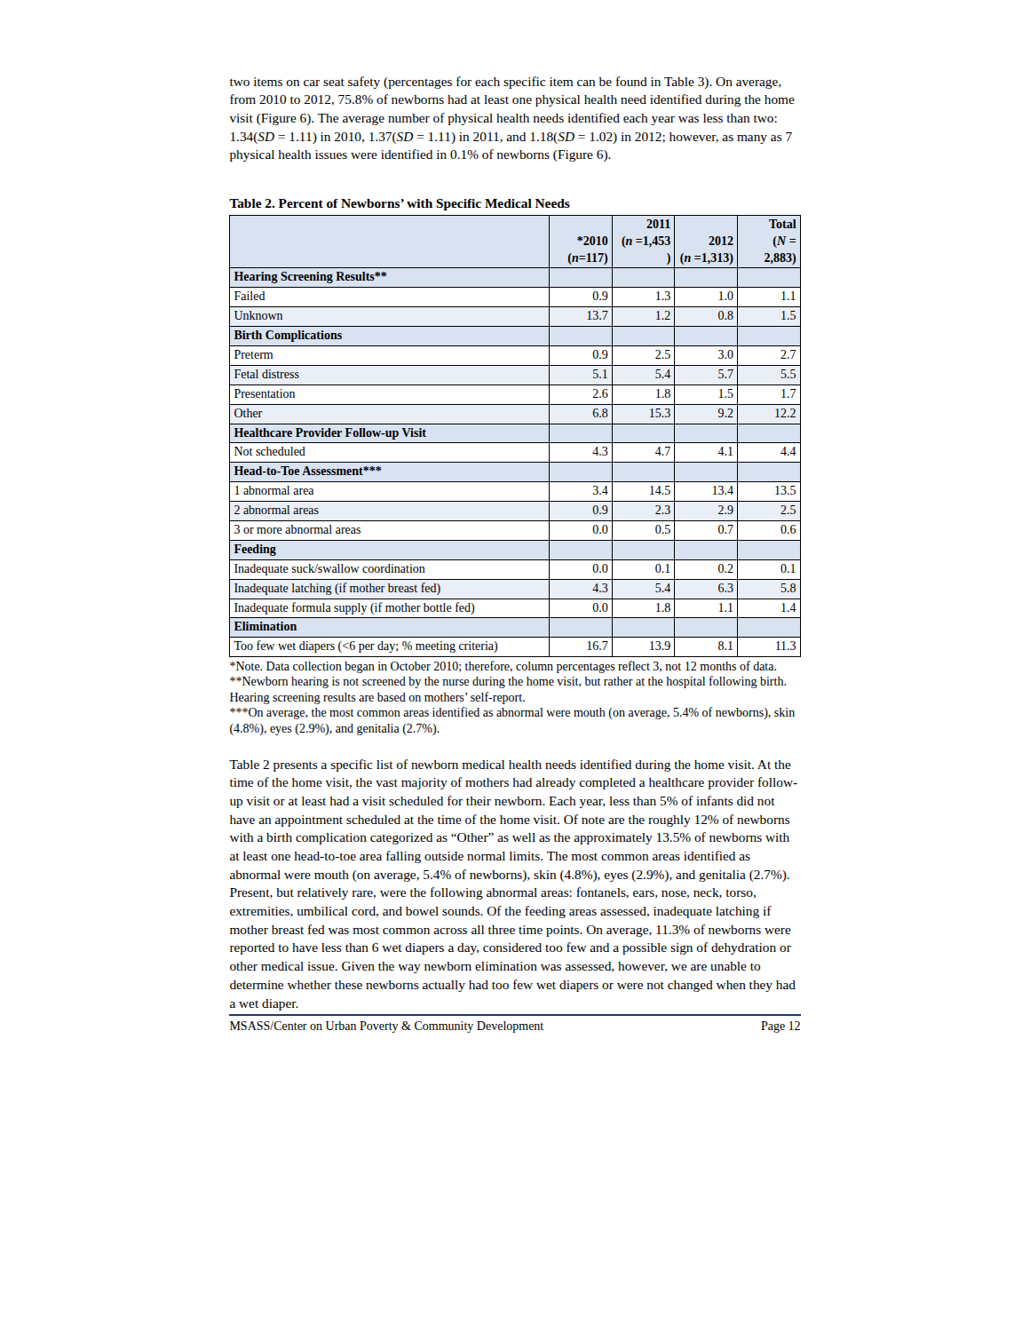two items on car seat safety (percentages for each specific item can be found in Table 3). On average, from 2010 to 2012, 75.8% of newborns had at least one physical health need identified during the home visit (Figure 6). The average number of physical health needs identified each year was less than two: 1.34(SD = 1.11) in 2010, 1.37(SD = 1.11) in 2011, and 1.18(SD = 1.02) in 2012; however, as many as 7 physical health issues were identified in 0.1% of newborns (Figure 6).
Table 2. Percent of Newborns’ with Specific Medical Needs
| | *2010 ( n =117) | 2011 ( n =1,453 ) | 2012 ( n =1,313) | Total ( N = 2,883) |
| --- | --- | --- | --- | --- |
| Hearing Screening Results** | | | | |
| Failed | 0.9 | 1.3 | 1.0 | 1.1 |
| Unknown | 13.7 | 1.2 | 0.8 | 1.5 |
| Birth Complications | | | | |
| Preterm | 0.9 | 2.5 | 3.0 | 2.7 |
| Fetal distress | 5.1 | 5.4 | 5.7 | 5.5 |
| Presentation | 2.6 | 1.8 | 1.5 | 1.7 |
| Other | 6.8 | 15.3 | 9.2 | 12.2 |
| Healthcare Provider Follow-up Visit | | | | |
| Not scheduled | 4.3 | 4.7 | 4.1 | 4.4 |
| Head-to-Toe Assessment*** | | | | |
| 1 abnormal area | 3.4 | 14.5 | 13.4 | 13.5 |
| 2 abnormal areas | 0.9 | 2.3 | 2.9 | 2.5 |
| 3 or more abnormal areas | 0.0 | 0.5 | 0.7 | 0.6 |
| Feeding | | | | |
| Inadequate suck/swallow coordination | 0.0 | 0.1 | 0.2 | 0.1 |
| Inadequate latching (if mother breast fed) | 4.3 | 5.4 | 6.3 | 5.8 |
| Inadequate formula supply (if mother bottle fed) | 0.0 | 1.8 | 1.1 | 1.4 |
| Elimination | | | | |
| Too few wet diapers (<6 per day; % meeting criteria) | 16.7 | 13.9 | 8.1 | 11.3 |
*Note. Data collection began in October 2010; therefore, column percentages reflect 3, not 12 months of data.
**Newborn hearing is not screened by the nurse during the home visit, but rather at the hospital following birth. Hearing screening results are based on mothers’ self-report.
***On average, the most common areas identified as abnormal were mouth (on average, 5.4% of newborns), skin (4.8%), eyes (2.9%), and genitalia (2.7%).
Table 2 presents a specific list of newborn medical health needs identified during the home visit. At the time of the home visit, the vast majority of mothers had already completed a healthcare provider follow-up visit or at least had a visit scheduled for their newborn. Each year, less than 5% of infants did not have an appointment scheduled at the time of the home visit. Of note are the roughly 12% of newborns with a birth complication categorized as “Other” as well as the approximately 13.5% of newborns with at least one head-to-toe area falling outside normal limits. The most common areas identified as abnormal were mouth (on average, 5.4% of newborns), skin (4.8%), eyes (2.9%), and genitalia (2.7%). Present, but relatively rare, were the following abnormal areas: fontanels, ears, nose, neck, torso, extremities, umbilical cord, and bowel sounds. Of the feeding areas assessed, inadequate latching if mother breast fed was most common across all three time points. On average, 11.3% of newborns were reported to have less than 6 wet diapers a day, considered too few and a possible sign of dehydration or other medical issue. Given the way newborn elimination was assessed, however, we are unable to determine whether these newborns actually had too few wet diapers or were not changed when they had a wet diaper.
MSASS/Center on Urban Poverty & Community Development Page 12